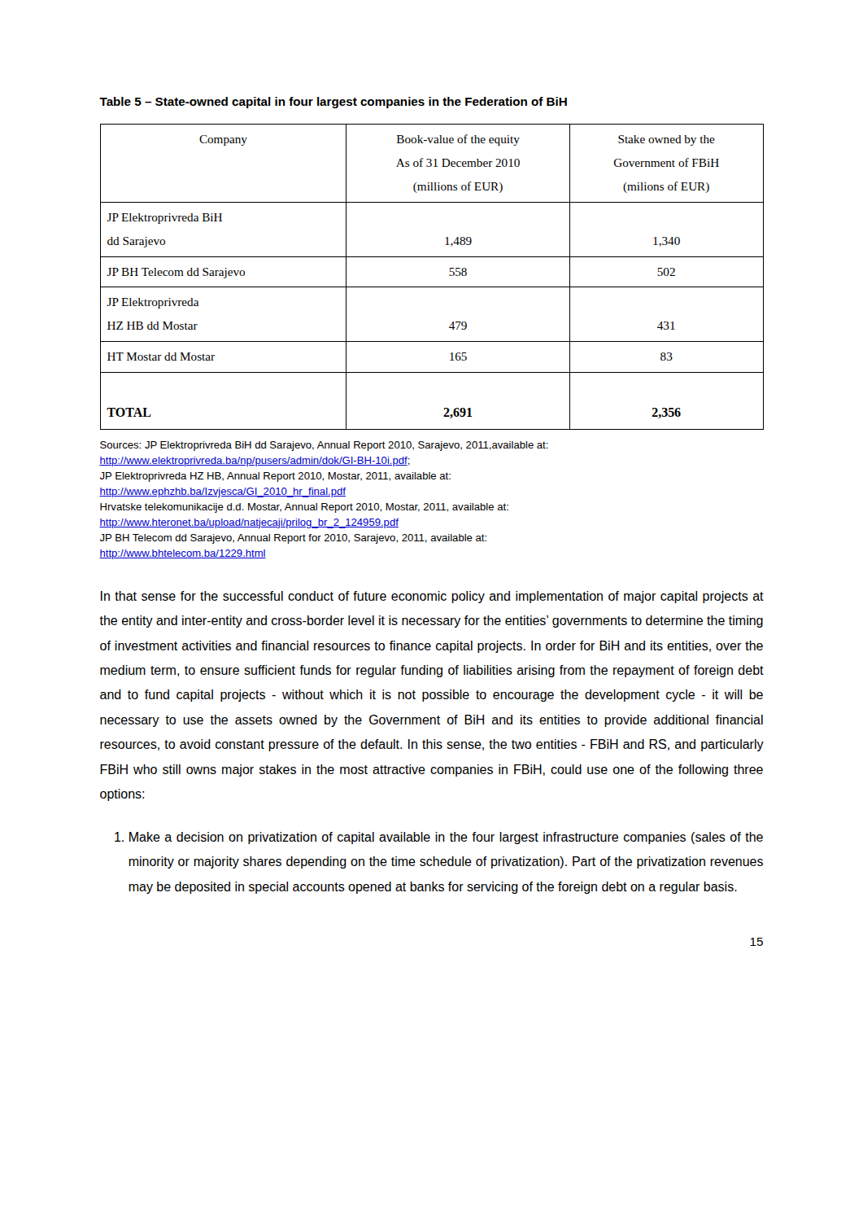Table 5 – State-owned capital in four largest companies in the Federation of BiH
| Company | Book-value of the equity As of 31 December 2010 (millions of EUR) | Stake owned by the Government of FBiH (milions of EUR) |
| --- | --- | --- |
| JP Elektroprivreda BiH dd Sarajevo | 1,489 | 1,340 |
| JP BH Telecom dd Sarajevo | 558 | 502 |
| JP Elektroprivreda HZ HB dd Mostar | 479 | 431 |
| HT Mostar dd Mostar | 165 | 83 |
| TOTAL | 2,691 | 2,356 |
Sources: JP Elektroprivreda BiH dd Sarajevo, Annual Report 2010, Sarajevo, 2011,available at:
http://www.elektroprivreda.ba/np/pusers/admin/dok/GI-BH-10i.pdf;
JP Elektroprivreda HZ HB, Annual Report 2010, Mostar, 2011, available at:
http://www.ephzhb.ba/Izvjesca/GI_2010_hr_final.pdf
Hrvatske telekomunikacije d.d. Mostar, Annual Report 2010, Mostar, 2011, available at:
http://www.hteronet.ba/upload/natjecaji/prilog_br_2_124959.pdf
JP BH Telecom dd Sarajevo, Annual Report for 2010, Sarajevo, 2011, available at:
http://www.bhtelecom.ba/1229.html
In that sense for the successful conduct of future economic policy and implementation of major capital projects at the entity and inter-entity and cross-border level it is necessary for the entities’ governments to determine the timing of investment activities and financial resources to finance capital projects. In order for BiH and its entities, over the medium term, to ensure sufficient funds for regular funding of liabilities arising from the repayment of foreign debt and to fund capital projects - without which it is not possible to encourage the development cycle - it will be necessary to use the assets owned by the Government of BiH and its entities to provide additional financial resources, to avoid constant pressure of the default. In this sense, the two entities - FBiH and RS, and particularly FBiH who still owns major stakes in the most attractive companies in FBiH, could use one of the following three options:
Make a decision on privatization of capital available in the four largest infrastructure companies (sales of the minority or majority shares depending on the time schedule of privatization). Part of the privatization revenues may be deposited in special accounts opened at banks for servicing of the foreign debt on a regular basis.
15